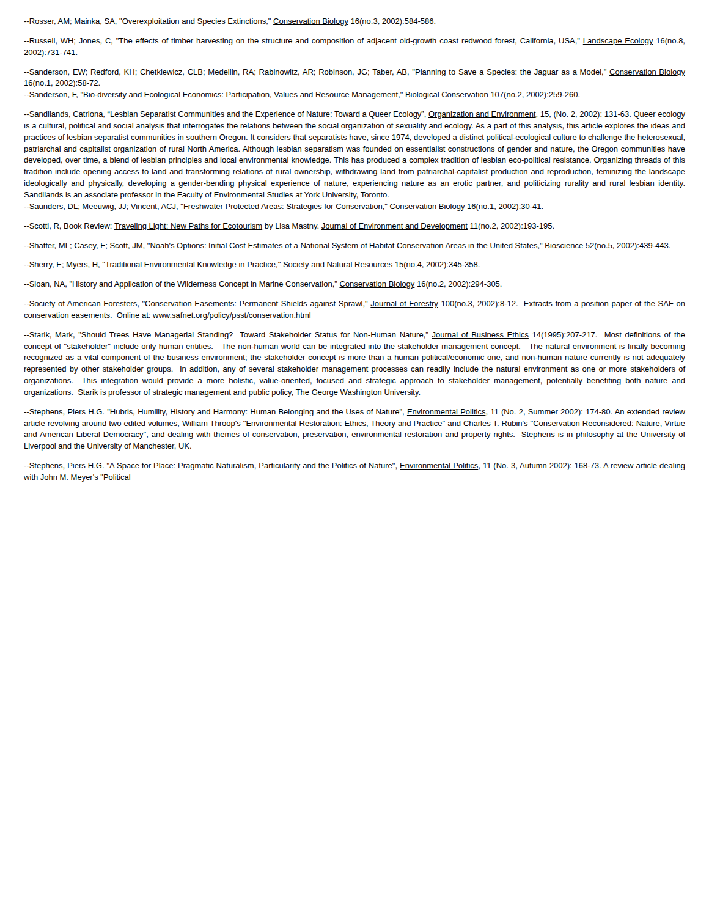--Rosser, AM; Mainka, SA, "Overexploitation and Species Extinctions," Conservation Biology 16(no.3, 2002):584-586.
--Russell, WH; Jones, C, "The effects of timber harvesting on the structure and composition of adjacent old-growth coast redwood forest, California, USA," Landscape Ecology 16(no.8, 2002):731-741.
--Sanderson, EW; Redford, KH; Chetkiewicz, CLB; Medellin, RA; Rabinowitz, AR; Robinson, JG; Taber, AB, "Planning to Save a Species: the Jaguar as a Model," Conservation Biology 16(no.1, 2002):58-72.
--Sanderson, F, "Bio-diversity and Ecological Economics: Participation, Values and Resource Management," Biological Conservation 107(no.2, 2002):259-260.
--Sandilands, Catriona, “Lesbian Separatist Communities and the Experience of Nature: Toward a Queer Ecology”, Organization and Environment, 15, (No. 2, 2002): 131-63. Queer ecology is a cultural, political and social analysis that interrogates the relations between the social organization of sexuality and ecology. As a part of this analysis, this article explores the ideas and practices of lesbian separatist communities in southern Oregon. It considers that separatists have, since 1974, developed a distinct political-ecological culture to challenge the heterosexual, patriarchal and capitalist organization of rural North America. Although lesbian separatism was founded on essentialist constructions of gender and nature, the Oregon communities have developed, over time, a blend of lesbian principles and local environmental knowledge. This has produced a complex tradition of lesbian eco-political resistance. Organizing threads of this tradition include opening access to land and transforming relations of rural ownership, withdrawing land from patriarchal-capitalist production and reproduction, feminizing the landscape ideologically and physically, developing a gender-bending physical experience of nature, experiencing nature as an erotic partner, and politicizing rurality and rural lesbian identity. Sandilands is an associate professor in the Faculty of Environmental Studies at York University, Toronto.
--Saunders, DL; Meeuwig, JJ; Vincent, ACJ, "Freshwater Protected Areas: Strategies for Conservation," Conservation Biology 16(no.1, 2002):30-41.
--Scotti, R, Book Review: Traveling Light: New Paths for Ecotourism by Lisa Mastny. Journal of Environment and Development 11(no.2, 2002):193-195.
--Shaffer, ML; Casey, F; Scott, JM, "Noah's Options: Initial Cost Estimates of a National System of Habitat Conservation Areas in the United States," Bioscience 52(no.5, 2002):439-443.
--Sherry, E; Myers, H, "Traditional Environmental Knowledge in Practice," Society and Natural Resources 15(no.4, 2002):345-358.
--Sloan, NA, "History and Application of the Wilderness Concept in Marine Conservation," Conservation Biology 16(no.2, 2002):294-305.
--Society of American Foresters, "Conservation Easements: Permanent Shields against Sprawl," Journal of Forestry 100(no.3, 2002):8-12. Extracts from a position paper of the SAF on conservation easements. Online at: www.safnet.org/policy/psst/conservation.html
--Starik, Mark, "Should Trees Have Managerial Standing? Toward Stakeholder Status for Non-Human Nature," Journal of Business Ethics 14(1995):207-217. Most definitions of the concept of "stakeholder" include only human entities. The non-human world can be integrated into the stakeholder management concept. The natural environment is finally becoming recognized as a vital component of the business environment; the stakeholder concept is more than a human political/economic one, and non-human nature currently is not adequately represented by other stakeholder groups. In addition, any of several stakeholder management processes can readily include the natural environment as one or more stakeholders of organizations. This integration would provide a more holistic, value-oriented, focused and strategic approach to stakeholder management, potentially benefiting both nature and organizations. Starik is professor of strategic management and public policy, The George Washington University.
--Stephens, Piers H.G. "Hubris, Humility, History and Harmony: Human Belonging and the Uses of Nature", Environmental Politics, 11 (No. 2, Summer 2002): 174-80. An extended review article revolving around two edited volumes, William Throop's "Environmental Restoration: Ethics, Theory and Practice" and Charles T. Rubin's "Conservation Reconsidered: Nature, Virtue and American Liberal Democracy", and dealing with themes of conservation, preservation, environmental restoration and property rights. Stephens is in philosophy at the University of Liverpool and the University of Manchester, UK.
--Stephens, Piers H.G. "A Space for Place: Pragmatic Naturalism, Particularity and the Politics of Nature", Environmental Politics, 11 (No. 3, Autumn 2002): 168-73. A review article dealing with John M. Meyer's "Political